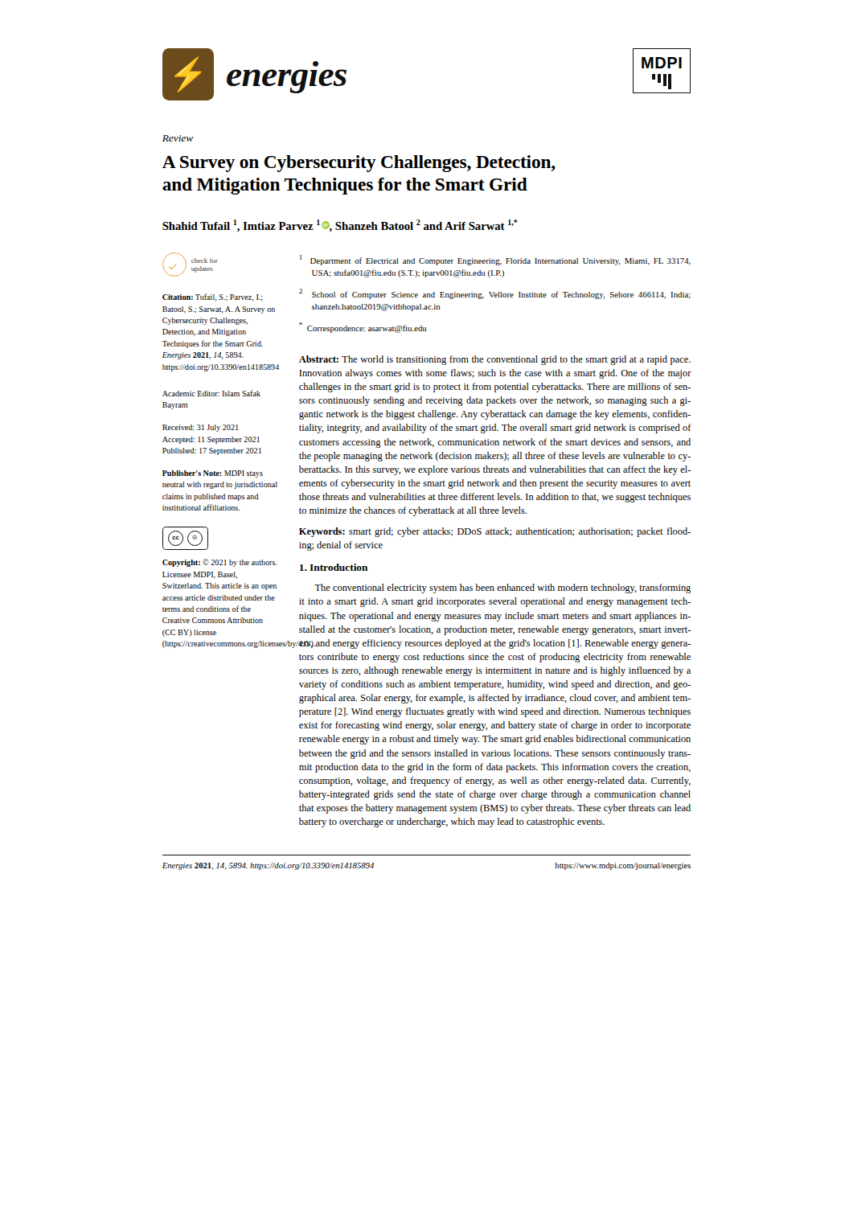⚡
energies
MDPI
Review
A Survey on Cybersecurity Challenges, Detection,
and Mitigation Techniques for the Smart Grid
Shahid Tufail 1, Imtiaz Parvez 1 , Shanzeh Batool 2 and Arif Sarwat 1,*
check for updates
Citation: Tufail, S.; Parvez, I.; Batool, S.; Sarwat, A. A Survey on Cybersecurity Challenges, Detection, and Mitigation Techniques for the Smart Grid. Energies 2021, 14, 5894. https://doi.org/10.3390/en14185894
Academic Editor: Islam Safak Bayram
Received: 31 July 2021
Accepted: 11 September 2021
Published: 17 September 2021
Publisher's Note: MDPI stays neutral with regard to jurisdictional claims in published maps and institutional affiliations.
cc ☉
Copyright: © 2021 by the authors. Licensee MDPI, Basel, Switzerland. This article is an open access article distributed under the terms and conditions of the Creative Commons Attribution (CC BY) license (https://creativecommons.org/licenses/by/4.0/).
1 Department of Electrical and Computer Engineering, Florida International University, Miami, FL 33174, USA; stufa001@fiu.edu (S.T.); iparv001@fiu.edu (I.P.)
2 School of Computer Science and Engineering, Vellore Institute of Technology, Sehore 466114, India; shanzeh.batool2019@vitbhopal.ac.in
* Correspondence: asarwat@fiu.edu
Abstract: The world is transitioning from the conventional grid to the smart grid at a rapid pace. Innovation always comes with some flaws; such is the case with a smart grid. One of the major challenges in the smart grid is to protect it from potential cyberattacks. There are millions of sensors continuously sending and receiving data packets over the network, so managing such a gigantic network is the biggest challenge. Any cyberattack can damage the key elements, confidentiality, integrity, and availability of the smart grid. The overall smart grid network is comprised of customers accessing the network, communication network of the smart devices and sensors, and the people managing the network (decision makers); all three of these levels are vulnerable to cyberattacks. In this survey, we explore various threats and vulnerabilities that can affect the key elements of cybersecurity in the smart grid network and then present the security measures to avert those threats and vulnerabilities at three different levels. In addition to that, we suggest techniques to minimize the chances of cyberattack at all three levels.
Keywords: smart grid; cyber attacks; DDoS attack; authentication; authorisation; packet flooding; denial of service
1. Introduction
The conventional electricity system has been enhanced with modern technology, transforming it into a smart grid. A smart grid incorporates several operational and energy management techniques. The operational and energy measures may include smart meters and smart appliances installed at the customer's location, a production meter, renewable energy generators, smart inverters, and energy efficiency resources deployed at the grid's location [1]. Renewable energy generators contribute to energy cost reductions since the cost of producing electricity from renewable sources is zero, although renewable energy is intermittent in nature and is highly influenced by a variety of conditions such as ambient temperature, humidity, wind speed and direction, and geographical area. Solar energy, for example, is affected by irradiance, cloud cover, and ambient temperature [2]. Wind energy fluctuates greatly with wind speed and direction. Numerous techniques exist for forecasting wind energy, solar energy, and battery state of charge in order to incorporate renewable energy in a robust and timely way. The smart grid enables bidirectional communication between the grid and the sensors installed in various locations. These sensors continuously transmit production data to the grid in the form of data packets. This information covers the creation, consumption, voltage, and frequency of energy, as well as other energy-related data. Currently, battery-integrated grids send the state of charge over charge through a communication channel that exposes the battery management system (BMS) to cyber threats. These cyber threats can lead battery to overcharge or undercharge, which may lead to catastrophic events.
Energies 2021, 14, 5894. https://doi.org/10.3390/en14185894
https://www.mdpi.com/journal/energies